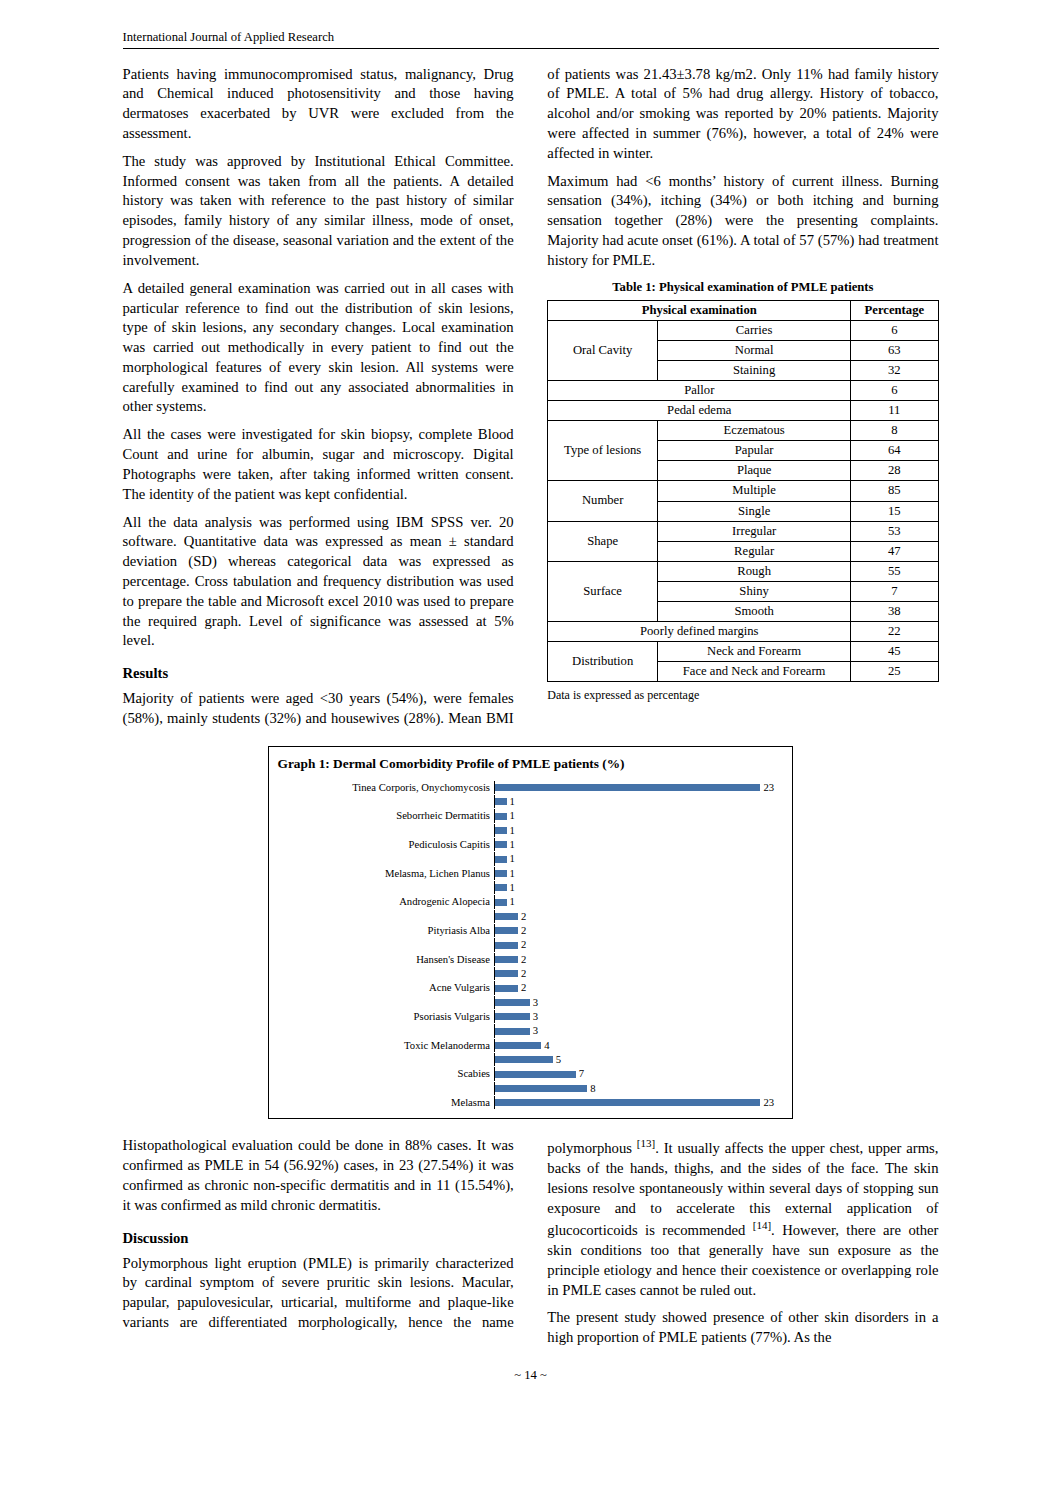International Journal of Applied Research
Patients having immunocompromised status, malignancy, Drug and Chemical induced photosensitivity and those having dermatoses exacerbated by UVR were excluded from the assessment.
The study was approved by Institutional Ethical Committee. Informed consent was taken from all the patients. A detailed history was taken with reference to the past history of similar episodes, family history of any similar illness, mode of onset, progression of the disease, seasonal variation and the extent of the involvement.
A detailed general examination was carried out in all cases with particular reference to find out the distribution of skin lesions, type of skin lesions, any secondary changes. Local examination was carried out methodically in every patient to find out the morphological features of every skin lesion. All systems were carefully examined to find out any associated abnormalities in other systems.
All the cases were investigated for skin biopsy, complete Blood Count and urine for albumin, sugar and microscopy. Digital Photographs were taken, after taking informed written consent. The identity of the patient was kept confidential.
All the data analysis was performed using IBM SPSS ver. 20 software. Quantitative data was expressed as mean ± standard deviation (SD) whereas categorical data was expressed as percentage. Cross tabulation and frequency distribution was used to prepare the table and Microsoft excel 2010 was used to prepare the required graph. Level of significance was assessed at 5% level.
Results
Majority of patients were aged <30 years (54%), were females (58%), mainly students (32%) and housewives (28%). Mean BMI of patients was 21.43±3.78 kg/m2. Only 11% had family history of PMLE. A total of 5% had drug allergy. History of tobacco, alcohol and/or smoking was reported by 20% patients. Majority were affected in summer (76%), however, a total of 24% were affected in winter.
Maximum had <6 months’ history of current illness. Burning sensation (34%), itching (34%) or both itching and burning sensation together (28%) were the presenting complaints. Majority had acute onset (61%). A total of 57 (57%) had treatment history for PMLE.
Table 1: Physical examination of PMLE patients
| Physical examination | Percentage |
| --- | --- |
| Oral Cavity | Carries | 6 |
| Normal | 63 |
| Staining | 32 |
| Pallor | 6 |
| Pedal edema | 11 |
| Type of lesions | Eczematous | 8 |
| Papular | 64 |
| Plaque | 28 |
| Number | Multiple | 85 |
| Single | 15 |
| Shape | Irregular | 53 |
| Regular | 47 |
| Surface | Rough | 55 |
| Shiny | 7 |
| Smooth | 38 |
| Poorly defined margins | 22 |
| Distribution | Neck and Forearm | 45 |
| Face and Neck and Forearm | 25 |
Data is expressed as percentage
Graph 1: Dermal Comorbidity Profile of PMLE patients (%)
Tinea Corporis, Onychomycosis 23
1
Seborrheic Dermatitis 1
1
Pediculosis Capitis 1
1
Melasma, Lichen Planus 1
1
Androgenic Alopecia 1
2
Pityriasis Alba 2
2
Hansen's Disease 2
2
Acne Vulgaris 2
3
Psoriasis Vulgaris 3
3
Toxic Melanoderma 4
5
Scabies 7
8
Melasma 23
Histopathological evaluation could be done in 88% cases. It was confirmed as PMLE in 54 (56.92%) cases, in 23 (27.54%) it was confirmed as chronic non-specific dermatitis and in 11 (15.54%), it was confirmed as mild chronic dermatitis.
Discussion
Polymorphous light eruption (PMLE) is primarily characterized by cardinal symptom of severe pruritic skin lesions. Macular, papular, papulovesicular, urticarial, multiforme and plaque-like variants are differentiated morphologically, hence the name polymorphous [13]. It usually affects the upper chest, upper arms, backs of the hands, thighs, and the sides of the face. The skin lesions resolve spontaneously within several days of stopping sun exposure and to accelerate this external application of glucocorticoids is recommended [14]. However, there are other skin conditions too that generally have sun exposure as the principle etiology and hence their coexistence or overlapping role in PMLE cases cannot be ruled out.
The present study showed presence of other skin disorders in a high proportion of PMLE patients (77%). As the
~ 14 ~